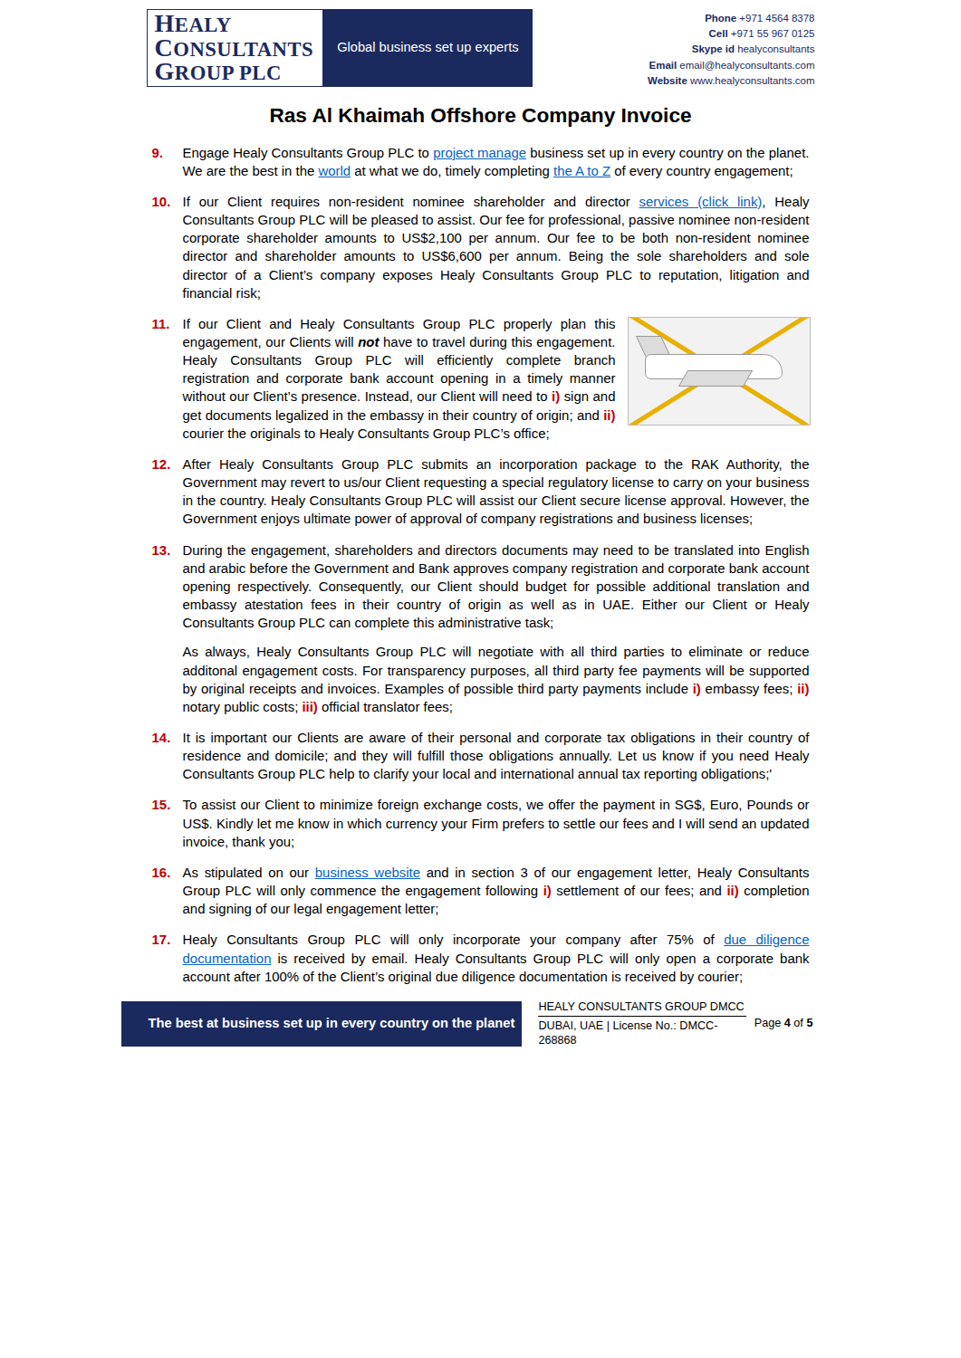HEALY
CONSULTANTS
GROUP PLC
Global business set up experts
Phone +971 4564 8378
Cell +971 55 967 0125
Skype id healyconsultants
Email email@healyconsultants.com
Website www.healyconsultants.com
Ras Al Khaimah Offshore Company Invoice
Engage Healy Consultants Group PLC to project manage business set up in every country on the planet. We are the best in the world at what we do, timely completing the A to Z of every country engagement;
If our Client requires non-resident nominee shareholder and director services (click link), Healy Consultants Group PLC will be pleased to assist. Our fee for professional, passive nominee non-resident corporate shareholder amounts to US$2,100 per annum. Our fee to be both non-resident nominee director and shareholder amounts to US$6,600 per annum. Being the sole shareholders and sole director of a Client’s company exposes Healy Consultants Group PLC to reputation, litigation and financial risk;
If our Client and Healy Consultants Group PLC properly plan this engagement, our Clients will not have to travel during this engagement. Healy Consultants Group PLC will efficiently complete branch registration and corporate bank account opening in a timely manner without our Client’s presence. Instead, our Client will need to i) sign and get documents legalized in the embassy in their country of origin; and ii) courier the originals to Healy Consultants Group PLC’s office;
After Healy Consultants Group PLC submits an incorporation package to the RAK Authority, the Government may revert to us/our Client requesting a special regulatory license to carry on your business in the country. Healy Consultants Group PLC will assist our Client secure license approval. However, the Government enjoys ultimate power of approval of company registrations and business licenses;
During the engagement, shareholders and directors documents may need to be translated into English and arabic before the Government and Bank approves company registration and corporate bank account opening respectively. Consequently, our Client should budget for possible additional translation and embassy atestation fees in their country of origin as well as in UAE. Either our Client or Healy Consultants Group PLC can complete this administrative task;
As always, Healy Consultants Group PLC will negotiate with all third parties to eliminate or reduce additonal engagement costs. For transparency purposes, all third party fee payments will be supported by original receipts and invoices. Examples of possible third party payments include i) embassy fees; ii) notary public costs; iii) official translator fees;
It is important our Clients are aware of their personal and corporate tax obligations in their country of residence and domicile; and they will fulfill those obligations annually. Let us know if you need Healy Consultants Group PLC help to clarify your local and international annual tax reporting obligations;'
To assist our Client to minimize foreign exchange costs, we offer the payment in SG$, Euro, Pounds or US$. Kindly let me know in which currency your Firm prefers to settle our fees and I will send an updated invoice, thank you;
As stipulated on our business website and in section 3 of our engagement letter, Healy Consultants Group PLC will only commence the engagement following i) settlement of our fees; and ii) completion and signing of our legal engagement letter;
Healy Consultants Group PLC will only incorporate your company after 75% of due diligence documentation is received by email. Healy Consultants Group PLC will only open a corporate bank account after 100% of the Client’s original due diligence documentation is received by courier;
The best at business set up in every country on the planet
HEALY CONSULTANTS GROUP DMCC DUBAI, UAE | License No.: DMCC-268868
Page 4 of 5